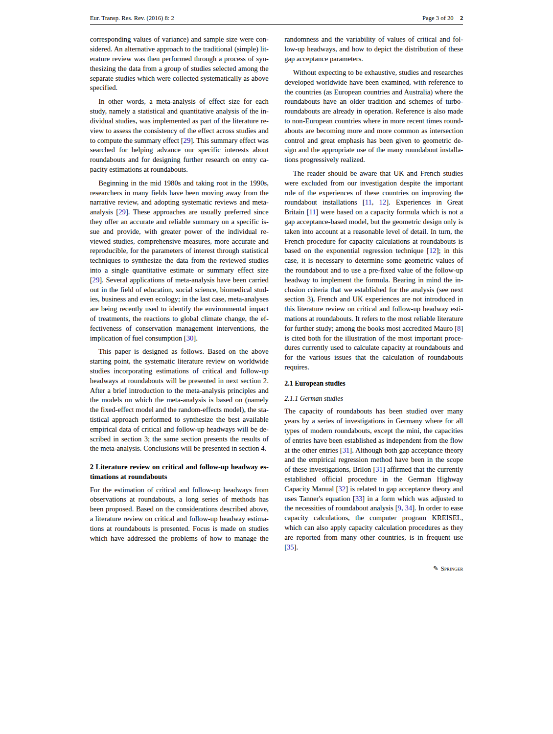Eur. Transp. Res. Rev. (2016) 8: 2 Page 3 of 20 2
corresponding values of variance) and sample size were considered. An alternative approach to the traditional (simple) literature review was then performed through a process of synthesizing the data from a group of studies selected among the separate studies which were collected systematically as above specified.
In other words, a meta-analysis of effect size for each study, namely a statistical and quantitative analysis of the individual studies, was implemented as part of the literature review to assess the consistency of the effect across studies and to compute the summary effect [29]. This summary effect was searched for helping advance our specific interests about roundabouts and for designing further research on entry capacity estimations at roundabouts.
Beginning in the mid 1980s and taking root in the 1990s, researchers in many fields have been moving away from the narrative review, and adopting systematic reviews and meta-analysis [29]. These approaches are usually preferred since they offer an accurate and reliable summary on a specific issue and provide, with greater power of the individual reviewed studies, comprehensive measures, more accurate and reproducible, for the parameters of interest through statistical techniques to synthesize the data from the reviewed studies into a single quantitative estimate or summary effect size [29]. Several applications of meta-analysis have been carried out in the field of education, social science, biomedical studies, business and even ecology; in the last case, meta-analyses are being recently used to identify the environmental impact of treatments, the reactions to global climate change, the effectiveness of conservation management interventions, the implication of fuel consumption [30].
This paper is designed as follows. Based on the above starting point, the systematic literature review on worldwide studies incorporating estimations of critical and follow-up headways at roundabouts will be presented in next section 2. After a brief introduction to the meta-analysis principles and the models on which the meta-analysis is based on (namely the fixed-effect model and the random-effects model), the statistical approach performed to synthesize the best available empirical data of critical and follow-up headways will be described in section 3; the same section presents the results of the meta-analysis. Conclusions will be presented in section 4.
2 Literature review on critical and follow-up headway estimations at roundabouts
For the estimation of critical and follow-up headways from observations at roundabouts, a long series of methods has been proposed. Based on the considerations described above, a literature review on critical and follow-up headway estimations at roundabouts is presented. Focus is made on studies which have addressed the problems of how to manage the randomness and the variability of values of critical and follow-up headways, and how to depict the distribution of these gap acceptance parameters.
Without expecting to be exhaustive, studies and researches developed worldwide have been examined, with reference to the countries (as European countries and Australia) where the roundabouts have an older tradition and schemes of turbo-roundabouts are already in operation. Reference is also made to non-European countries where in more recent times roundabouts are becoming more and more common as intersection control and great emphasis has been given to geometric design and the appropriate use of the many roundabout installations progressively realized.
The reader should be aware that UK and French studies were excluded from our investigation despite the important role of the experiences of these countries on improving the roundabout installations [11, 12]. Experiences in Great Britain [11] were based on a capacity formula which is not a gap acceptance-based model, but the geometric design only is taken into account at a reasonable level of detail. In turn, the French procedure for capacity calculations at roundabouts is based on the exponential regression technique [12]; in this case, it is necessary to determine some geometric values of the roundabout and to use a pre-fixed value of the follow-up headway to implement the formula. Bearing in mind the inclusion criteria that we established for the analysis (see next section 3), French and UK experiences are not introduced in this literature review on critical and follow-up headway estimations at roundabouts. It refers to the most reliable literature for further study; among the books most accredited Mauro [8] is cited both for the illustration of the most important procedures currently used to calculate capacity at roundabouts and for the various issues that the calculation of roundabouts requires.
2.1 European studies
2.1.1 German studies
The capacity of roundabouts has been studied over many years by a series of investigations in Germany where for all types of modern roundabouts, except the mini, the capacities of entries have been established as independent from the flow at the other entries [31]. Although both gap acceptance theory and the empirical regression method have been in the scope of these investigations, Brilon [31] affirmed that the currently established official procedure in the German Highway Capacity Manual [32] is related to gap acceptance theory and uses Tanner's equation [33] in a form which was adjusted to the necessities of roundabout analysis [9, 34]. In order to ease capacity calculations, the computer program KREISEL, which can also apply capacity calculation procedures as they are reported from many other countries, is in frequent use [35].
✎Springer